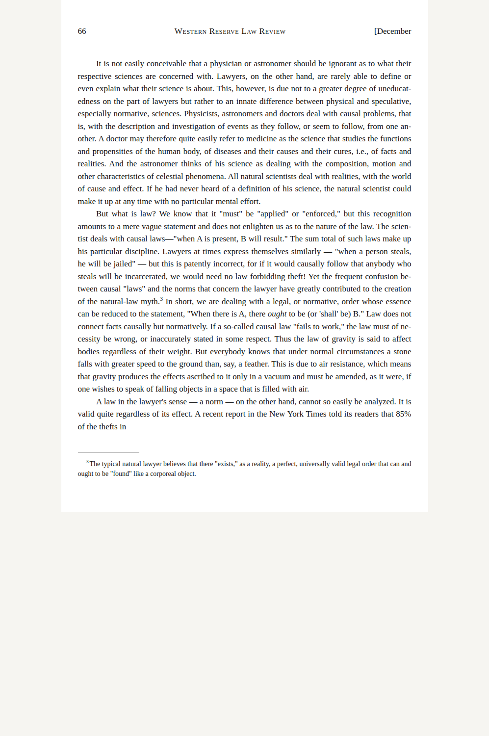66 Western Reserve Law Review [December
It is not easily conceivable that a physician or astronomer should be ignorant as to what their respective sciences are concerned with. Lawyers, on the other hand, are rarely able to define or even explain what their science is about. This, however, is due not to a greater degree of uneducatedness on the part of lawyers but rather to an innate difference between physical and speculative, especially normative, sciences. Physicists, astronomers and doctors deal with causal problems, that is, with the description and investigation of events as they follow, or seem to follow, from one another. A doctor may therefore quite easily refer to medicine as the science that studies the functions and propensities of the human body, of diseases and their causes and their cures, i.e., of facts and realities. And the astronomer thinks of his science as dealing with the composition, motion and other characteristics of celestial phenomena. All natural scientists deal with realities, with the world of cause and effect. If he had never heard of a definition of his science, the natural scientist could make it up at any time with no particular mental effort.
But what is law? We know that it "must" be "applied" or "enforced," but this recognition amounts to a mere vague statement and does not enlighten us as to the nature of the law. The scientist deals with causal laws—"when A is present, B will result." The sum total of such laws make up his particular discipline. Lawyers at times express themselves similarly — "when a person steals, he will be jailed" — but this is patently incorrect, for if it would causally follow that anybody who steals will be incarcerated, we would need no law forbidding theft! Yet the frequent confusion between causal "laws" and the norms that concern the lawyer have greatly contributed to the creation of the natural-law myth.3 In short, we are dealing with a legal, or normative, order whose essence can be reduced to the statement, "When there is A, there ought to be (or 'shall' be) B." Law does not connect facts causally but normatively. If a so-called causal law "fails to work," the law must of necessity be wrong, or inaccurately stated in some respect. Thus the law of gravity is said to affect bodies regardless of their weight. But everybody knows that under normal circumstances a stone falls with greater speed to the ground than, say, a feather. This is due to air resistance, which means that gravity produces the effects ascribed to it only in a vacuum and must be amended, as it were, if one wishes to speak of falling objects in a space that is filled with air.
A law in the lawyer's sense — a norm — on the other hand, cannot so easily be analyzed. It is valid quite regardless of its effect. A recent report in the New York Times told its readers that 85% of the thefts in
3 The typical natural lawyer believes that there "exists," as a reality, a perfect, universally valid legal order that can and ought to be "found" like a corporeal object.